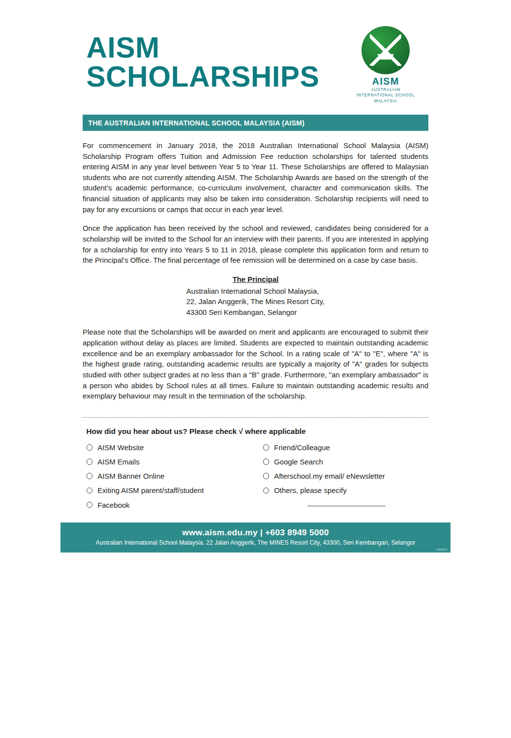AISM SCHOLARSHIPS
AISM
AUSTRALIAN
INTERNATIONAL SCHOOL
MALAYSIA
THE AUSTRALIAN INTERNATIONAL SCHOOL MALAYSIA (AISM)
For commencement in January 2018, the 2018 Australian International School Malaysia (AISM) Scholarship Program offers Tuition and Admission Fee reduction scholarships for talented students entering AISM in any year level between Year 5 to Year 11. These Scholarships are offered to Malaysian students who are not currently attending AISM. The Scholarship Awards are based on the strength of the student’s academic performance, co-curriculum involvement, character and communication skills. The financial situation of applicants may also be taken into consideration. Scholarship recipients will need to pay for any excursions or camps that occur in each year level.
Once the application has been received by the school and reviewed, candidates being considered for a scholarship will be invited to the School for an interview with their parents. If you are interested in applying for a scholarship for entry into Years 5 to 11 in 2018, please complete this application form and return to the Principal’s Office. The final percentage of fee remission will be determined on a case by case basis.
The Principal
Australian International School Malaysia,
22, Jalan Anggerik, The Mines Resort City,
43300 Seri Kembangan, Selangor
Please note that the Scholarships will be awarded on merit and applicants are encouraged to submit their application without delay as places are limited. Students are expected to maintain outstanding academic excellence and be an exemplary ambassador for the School. In a rating scale of "A" to "E", where "A" is the highest grade rating, outstanding academic results are typically a majority of "A" grades for subjects studied with other subject grades at no less than a "B" grade. Furthermore, "an exemplary ambassador" is a person who abides by School rules at all times. Failure to maintain outstanding academic results and exemplary behaviour may result in the termination of the scholarship.
How did you hear about us? Please check √ where applicable
AISM Website
AISM Emails
AISM Banner Online
Exiting AISM parent/staff/student
Facebook
Friend/Colleague
Google Search
Afterschool.my email/ eNewsletter
Others, please specify
www.aism.edu.my | +603 8949 5000
Australian International School Malaysia. 22 Jalan Anggerik, The MINES Resort City, 43300, Seri Kembangan, Selangor
19092017